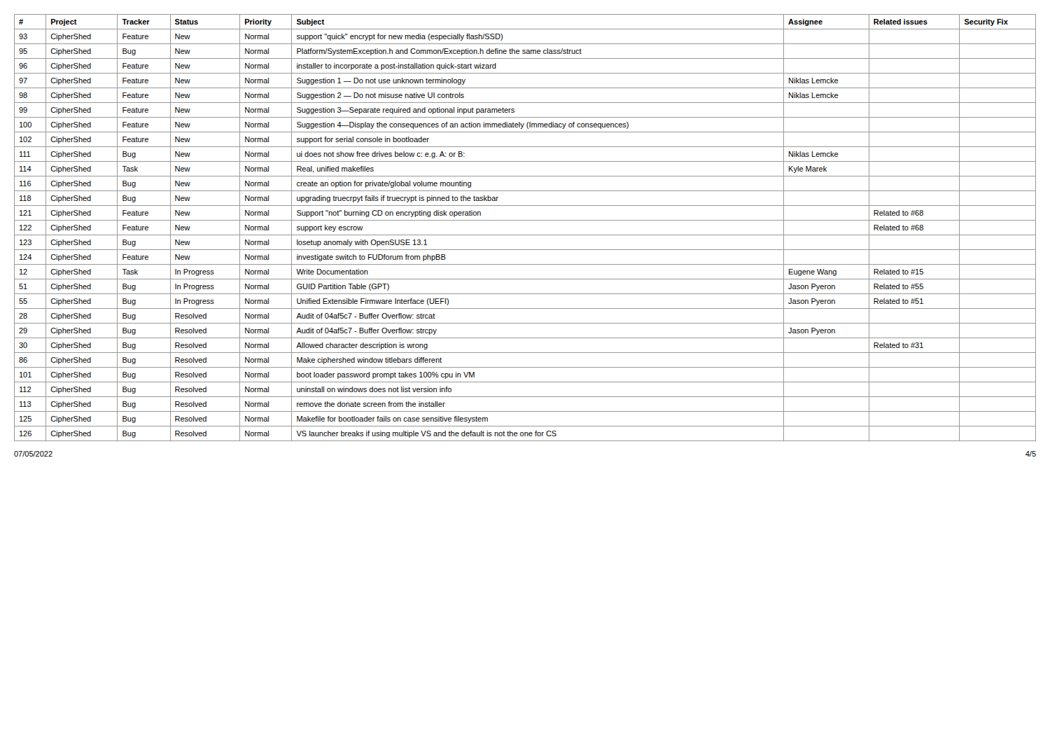| # | Project | Tracker | Status | Priority | Subject | Assignee | Related issues | Security Fix |
| --- | --- | --- | --- | --- | --- | --- | --- | --- |
| 93 | CipherShed | Feature | New | Normal | support "quick" encrypt for new media (especially flash/SSD) | | | |
| 95 | CipherShed | Bug | New | Normal | Platform/SystemException.h and Common/Exception.h define the same class/struct | | | |
| 96 | CipherShed | Feature | New | Normal | installer to incorporate a post-installation quick-start wizard | | | |
| 97 | CipherShed | Feature | New | Normal | Suggestion 1 — Do not use unknown terminology | Niklas Lemcke | | |
| 98 | CipherShed | Feature | New | Normal | Suggestion 2 — Do not misuse native UI controls | Niklas Lemcke | | |
| 99 | CipherShed | Feature | New | Normal | Suggestion 3—Separate required and optional input parameters | | | |
| 100 | CipherShed | Feature | New | Normal | Suggestion 4—Display the consequences of an action immediately (Immediacy of consequences) | | | |
| 102 | CipherShed | Feature | New | Normal | support for serial console in bootloader | | | |
| 111 | CipherShed | Bug | New | Normal | ui does not show free drives below c: e.g. A: or B: | Niklas Lemcke | | |
| 114 | CipherShed | Task | New | Normal | Real, unified makefiles | Kyle Marek | | |
| 116 | CipherShed | Bug | New | Normal | create an option for private/global volume mounting | | | |
| 118 | CipherShed | Bug | New | Normal | upgrading truecrpyt fails if truecrypt is pinned to the taskbar | | | |
| 121 | CipherShed | Feature | New | Normal | Support "not" burning CD on encrypting disk operation | | Related to #68 | |
| 122 | CipherShed | Feature | New | Normal | support key escrow | | Related to #68 | |
| 123 | CipherShed | Bug | New | Normal | losetup anomaly with OpenSUSE 13.1 | | | |
| 124 | CipherShed | Feature | New | Normal | investigate switch to FUDforum from phpBB | | | |
| 12 | CipherShed | Task | In Progress | Normal | Write Documentation | Eugene Wang | Related to #15 | |
| 51 | CipherShed | Bug | In Progress | Normal | GUID Partition Table (GPT) | Jason Pyeron | Related to #55 | |
| 55 | CipherShed | Bug | In Progress | Normal | Unified Extensible Firmware Interface (UEFI) | Jason Pyeron | Related to #51 | |
| 28 | CipherShed | Bug | Resolved | Normal | Audit of 04af5c7 - Buffer Overflow: strcat | | | |
| 29 | CipherShed | Bug | Resolved | Normal | Audit of 04af5c7 - Buffer Overflow: strcpy | Jason Pyeron | | |
| 30 | CipherShed | Bug | Resolved | Normal | Allowed character description is wrong | | Related to #31 | |
| 86 | CipherShed | Bug | Resolved | Normal | Make ciphershed window titlebars different | | | |
| 101 | CipherShed | Bug | Resolved | Normal | boot loader password prompt takes 100% cpu in VM | | | |
| 112 | CipherShed | Bug | Resolved | Normal | uninstall on windows does not list version info | | | |
| 113 | CipherShed | Bug | Resolved | Normal | remove the donate screen from the installer | | | |
| 125 | CipherShed | Bug | Resolved | Normal | Makefile for bootloader fails on case sensitive filesystem | | | |
| 126 | CipherShed | Bug | Resolved | Normal | VS launcher breaks if using multiple VS and the default is not the one for CS | | | |
07/05/2022 4/5